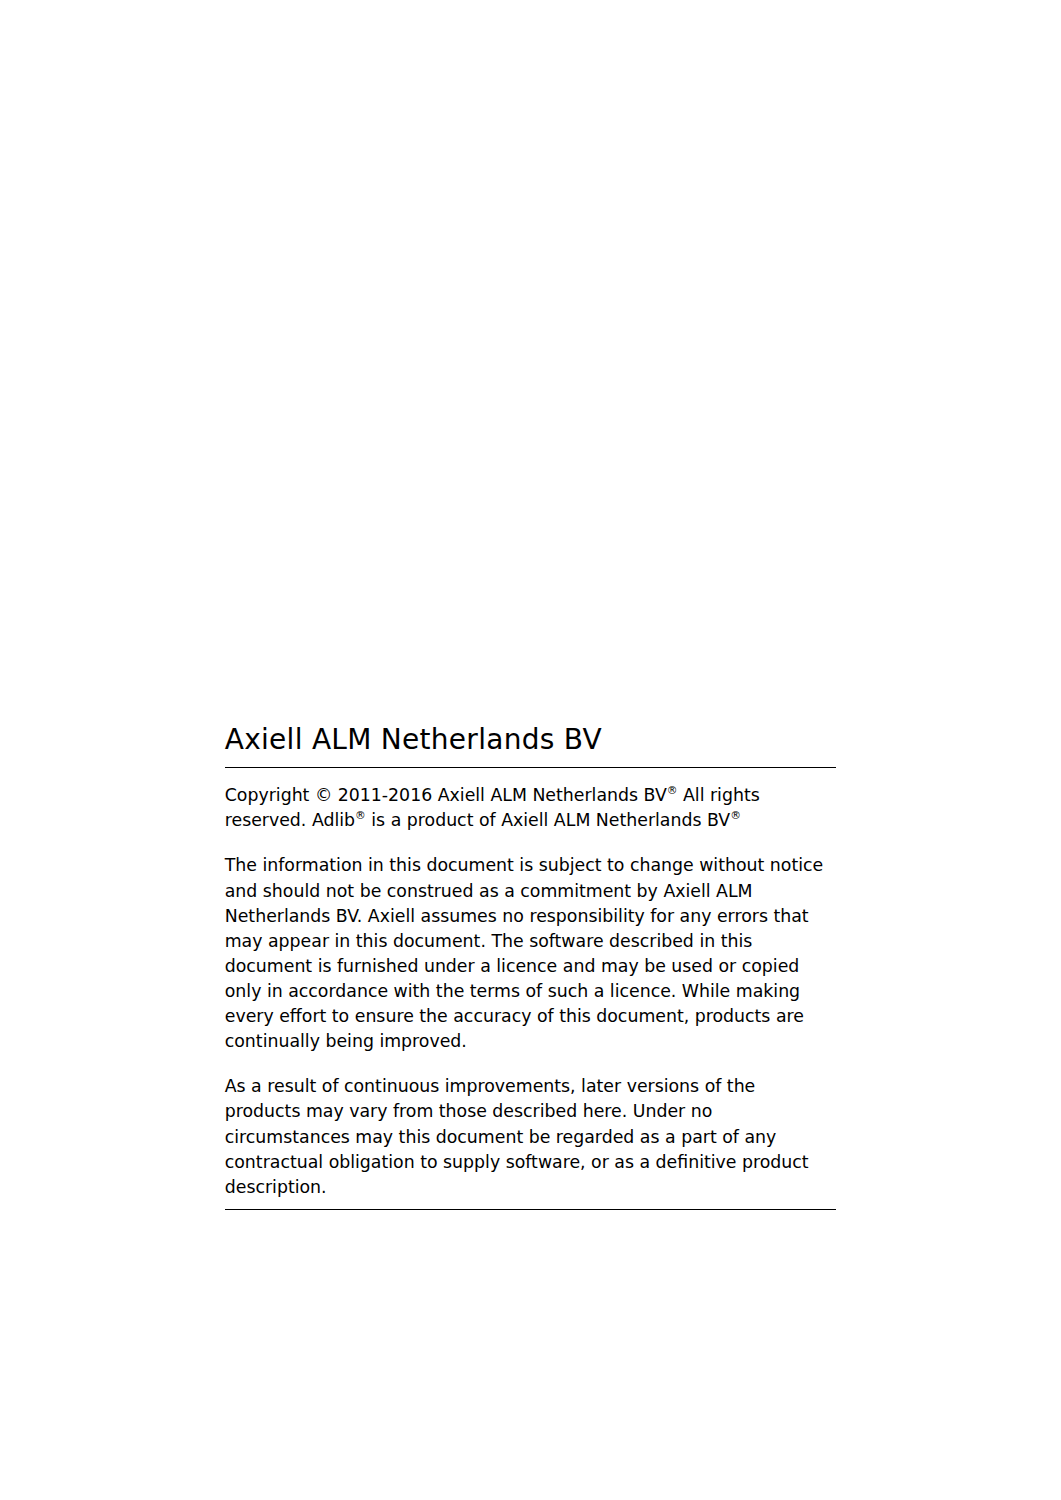Axiell ALM Netherlands BV
Copyright © 2011-2016 Axiell ALM Netherlands BV® All rights reserved. Adlib® is a product of Axiell ALM Netherlands BV®
The information in this document is subject to change without notice and should not be construed as a commitment by Axiell ALM Netherlands BV. Axiell assumes no responsibility for any errors that may appear in this document. The software described in this document is furnished under a licence and may be used or copied only in accordance with the terms of such a licence. While making every effort to ensure the accuracy of this document, products are continually being improved.
As a result of continuous improvements, later versions of the products may vary from those described here. Under no circumstances may this document be regarded as a part of any contractual obligation to supply software, or as a definitive product description.